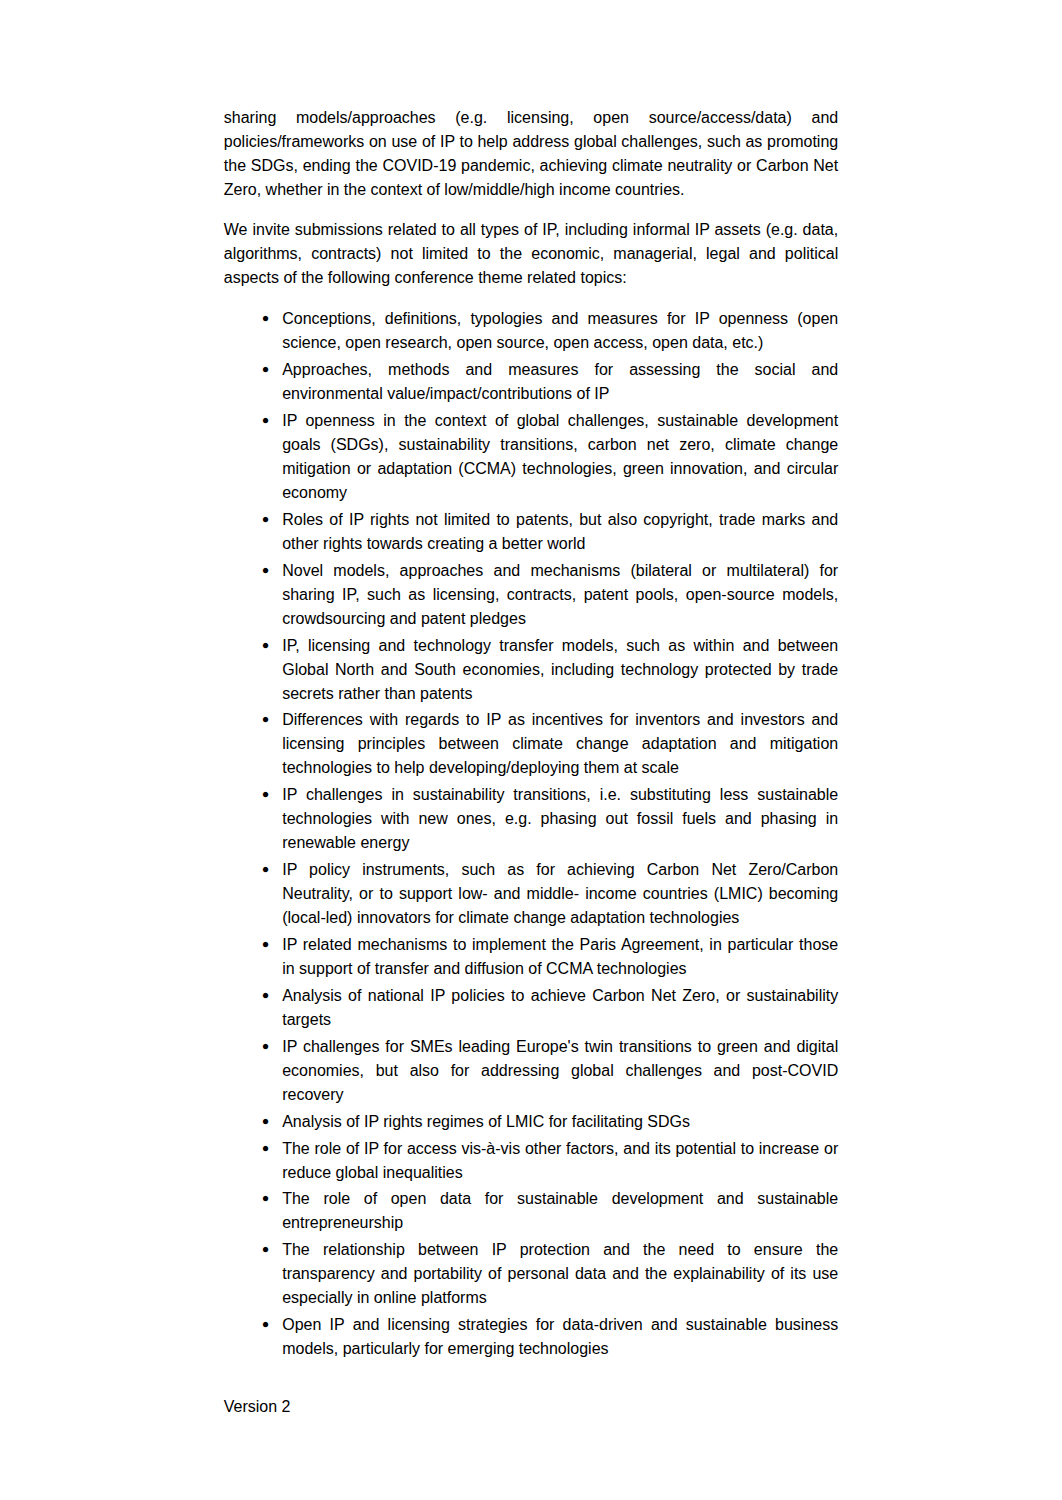sharing models/approaches (e.g. licensing, open source/access/data) and policies/frameworks on use of IP to help address global challenges, such as promoting the SDGs, ending the COVID-19 pandemic, achieving climate neutrality or Carbon Net Zero, whether in the context of low/middle/high income countries.
We invite submissions related to all types of IP, including informal IP assets (e.g. data, algorithms, contracts) not limited to the economic, managerial, legal and political aspects of the following conference theme related topics:
Conceptions, definitions, typologies and measures for IP openness (open science, open research, open source, open access, open data, etc.)
Approaches, methods and measures for assessing the social and environmental value/impact/contributions of IP
IP openness in the context of global challenges, sustainable development goals (SDGs), sustainability transitions, carbon net zero, climate change mitigation or adaptation (CCMA) technologies, green innovation, and circular economy
Roles of IP rights not limited to patents, but also copyright, trade marks and other rights towards creating a better world
Novel models, approaches and mechanisms (bilateral or multilateral) for sharing IP, such as licensing, contracts, patent pools, open-source models, crowdsourcing and patent pledges
IP, licensing and technology transfer models, such as within and between Global North and South economies, including technology protected by trade secrets rather than patents
Differences with regards to IP as incentives for inventors and investors and licensing principles between climate change adaptation and mitigation technologies to help developing/deploying them at scale
IP challenges in sustainability transitions, i.e. substituting less sustainable technologies with new ones, e.g. phasing out fossil fuels and phasing in renewable energy
IP policy instruments, such as for achieving Carbon Net Zero/Carbon Neutrality, or to support low- and middle- income countries (LMIC) becoming (local-led) innovators for climate change adaptation technologies
IP related mechanisms to implement the Paris Agreement, in particular those in support of transfer and diffusion of CCMA technologies
Analysis of national IP policies to achieve Carbon Net Zero, or sustainability targets
IP challenges for SMEs leading Europe's twin transitions to green and digital economies, but also for addressing global challenges and post-COVID recovery
Analysis of IP rights regimes of LMIC for facilitating SDGs
The role of IP for access vis-à-vis other factors, and its potential to increase or reduce global inequalities
The role of open data for sustainable development and sustainable entrepreneurship
The relationship between IP protection and the need to ensure the transparency and portability of personal data and the explainability of its use especially in online platforms
Open IP and licensing strategies for data-driven and sustainable business models, particularly for emerging technologies
Version 2